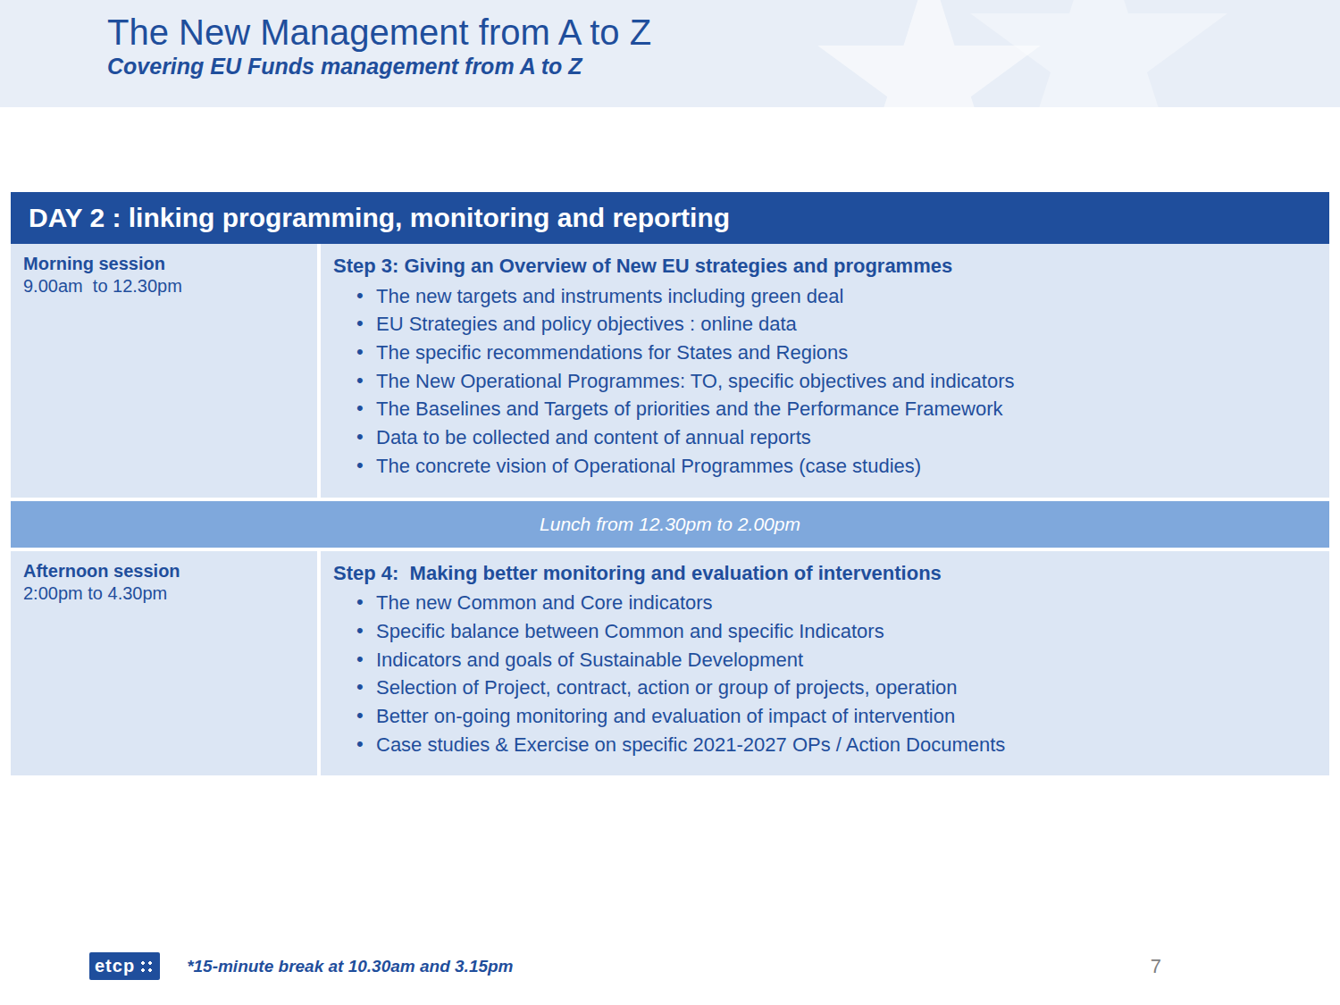The New Management from A to Z
Covering EU Funds management from A to Z
DAY 2 : linking programming, monitoring and reporting
| Morning session 9.00am to 12.30pm | Step 3: Giving an Overview of New EU strategies and programmes The new targets and instruments including green deal EU Strategies and policy objectives : online data The specific recommendations for States and Regions The New Operational Programmes: TO, specific objectives and indicators The Baselines and Targets of priorities and the Performance Framework Data to be collected and content of annual reports The concrete vision of Operational Programmes (case studies) |
| Lunch from 12.30pm to 2.00pm |
| Afternoon session 2:00pm to 4.30pm | Step 4: Making better monitoring and evaluation of interventions The new Common and Core indicators Specific balance between Common and specific Indicators Indicators and goals of Sustainable Development Selection of Project, contract, action or group of projects, operation Better on-going monitoring and evaluation of impact of intervention Case studies & Exercise on specific 2021-2027 OPs / Action Documents |
etcp *15-minute break at 10.30am and 3.15pm 7